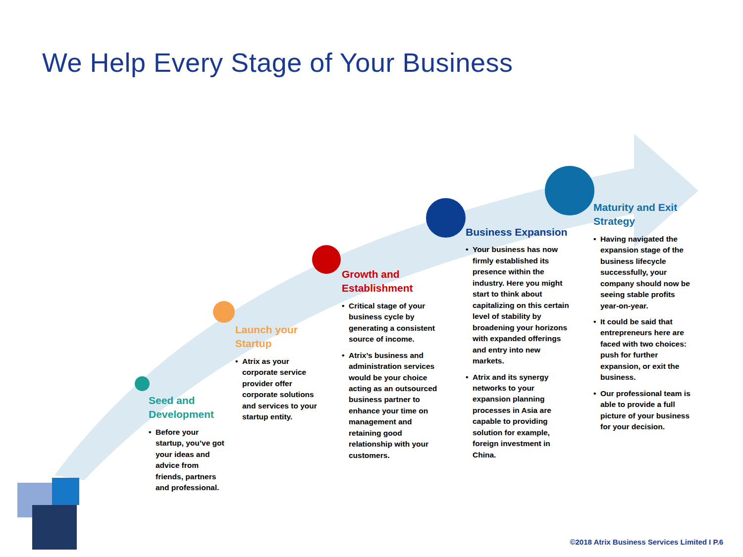We Help Every Stage of Your Business
Seed and
Development
Before your startup, you’ve got your ideas and advice from friends, partners and professional.
Launch your
Startup
Atrix as your corporate service provider offer corporate solutions and services to your startup entity.
Growth and
Establishment
Critical stage of your business cycle by generating a consistent source of income.
Atrix’s business and administration services would be your choice acting as an outsourced business partner to enhance your time on management and retaining good relationship with your customers.
Business Expansion
Your business has now firmly established its presence within the industry. Here you might start to think about capitalizing on this certain level of stability by broadening your horizons with expanded offerings and entry into new markets.
Atrix and its synergy networks to your expansion planning processes in Asia are capable to providing solution for example, foreign investment in China.
Maturity and Exit
Strategy
Having navigated the expansion stage of the business lifecycle successfully, your company should now be seeing stable profits year-on-year.
It could be said that entrepreneurs here are faced with two choices: push for further expansion, or exit the business.
Our professional team is able to provide a full picture of your business for your decision.
©2018 Atrix Business Services Limited I P.6